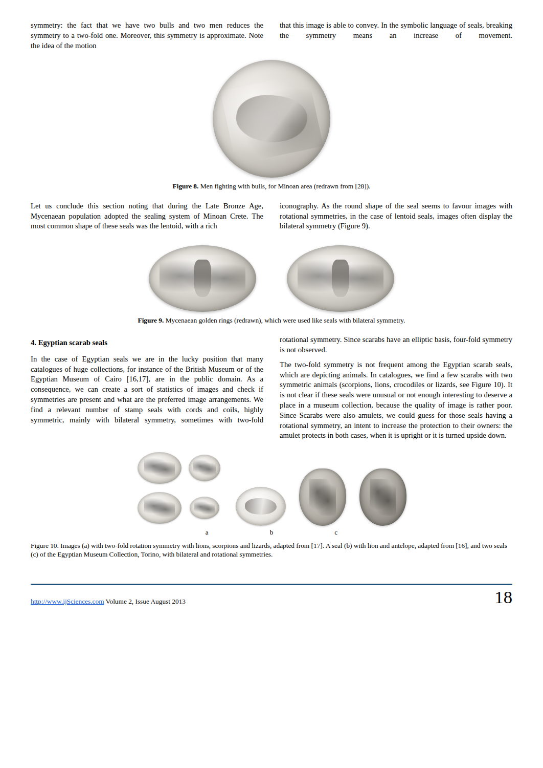symmetry: the fact that we have two bulls and two men reduces the symmetry to a two-fold one. Moreover, this symmetry is approximate. Note the idea of the motion
that this image is able to convey. In the symbolic language of seals, breaking the symmetry means an increase of movement.
Figure 8. Men fighting with bulls, for Minoan area (redrawn from [28]).
Let us conclude this section noting that during the Late Bronze Age, Mycenaean population adopted the sealing system of Minoan Crete. The most common shape of these seals was the lentoid, with a rich
iconography. As the round shape of the seal seems to favour images with rotational symmetries, in the case of lentoid seals, images often display the bilateral symmetry (Figure 9).
Figure 9. Mycenaean golden rings (redrawn), which were used like seals with bilateral symmetry.
4. Egyptian scarab seals
In the case of Egyptian seals we are in the lucky position that many catalogues of huge collections, for instance of the British Museum or of the Egyptian Museum of Cairo [16,17], are in the public domain. As a consequence, we can create a sort of statistics of images and check if symmetries are present and what are the preferred image arrangements. We find a relevant number of stamp seals with cords and coils, highly symmetric, mainly with bilateral symmetry, sometimes with two-fold rotational symmetry. Since scarabs have an elliptic basis, four-fold symmetry is not observed.
The two-fold symmetry is not frequent among the Egyptian scarab seals, which are depicting animals. In catalogues, we find a few scarabs with two symmetric animals (scorpions, lions, crocodiles or lizards, see Figure 10). It is not clear if these seals were unusual or not enough interesting to deserve a place in a museum collection, because the quality of image is rather poor. Since Scarabs were also amulets, we could guess for those seals having a rotational symmetry, an intent to increase the protection to their owners: the amulet protects in both cases, when it is upright or it is turned upside down.
a b c
Figure 10. Images (a) with two-fold rotation symmetry with lions, scorpions and lizards, adapted from [17]. A seal (b) with lion and antelope, adapted from [16], and two seals (c) of the Egyptian Museum Collection, Torino, with bilateral and rotational symmetries.
http://www.ijSciences.com Volume 2, Issue August 2013
18